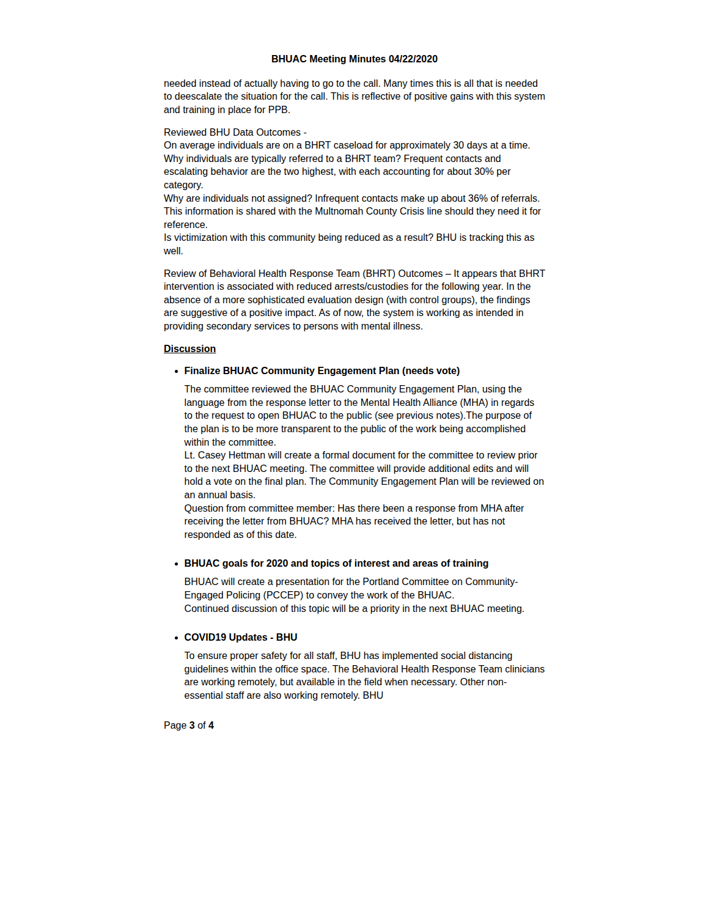BHUAC Meeting Minutes 04/22/2020
needed instead of actually having to go to the call. Many times this is all that is needed to deescalate the situation for the call. This is reflective of positive gains with this system and training in place for PPB.
Reviewed BHU Data Outcomes -
On average individuals are on a BHRT caseload for approximately 30 days at a time.
Why individuals are typically referred to a BHRT team? Frequent contacts and escalating behavior are the two highest, with each accounting for about 30% per category.
Why are individuals not assigned? Infrequent contacts make up about 36% of referrals.
This information is shared with the Multnomah County Crisis line should they need it for reference.
Is victimization with this community being reduced as a result? BHU is tracking this as well.
Review of Behavioral Health Response Team (BHRT) Outcomes – It appears that BHRT intervention is associated with reduced arrests/custodies for the following year. In the absence of a more sophisticated evaluation design (with control groups), the findings are suggestive of a positive impact. As of now, the system is working as intended in providing secondary services to persons with mental illness.
Discussion
Finalize BHUAC Community Engagement Plan (needs vote)
The committee reviewed the BHUAC Community Engagement Plan, using the language from the response letter to the Mental Health Alliance (MHA) in regards to the request to open BHUAC to the public (see previous notes).The purpose of the plan is to be more transparent to the public of the work being accomplished within the committee.
Lt. Casey Hettman will create a formal document for the committee to review prior to the next BHUAC meeting. The committee will provide additional edits and will hold a vote on the final plan. The Community Engagement Plan will be reviewed on an annual basis.
Question from committee member: Has there been a response from MHA after receiving the letter from BHUAC? MHA has received the letter, but has not responded as of this date.
BHUAC goals for 2020 and topics of interest and areas of training
BHUAC will create a presentation for the Portland Committee on Community-Engaged Policing (PCCEP) to convey the work of the BHUAC.
Continued discussion of this topic will be a priority in the next BHUAC meeting.
COVID19 Updates - BHU
To ensure proper safety for all staff, BHU has implemented social distancing guidelines within the office space. The Behavioral Health Response Team clinicians are working remotely, but available in the field when necessary. Other non-essential staff are also working remotely. BHU
Page 3 of 4